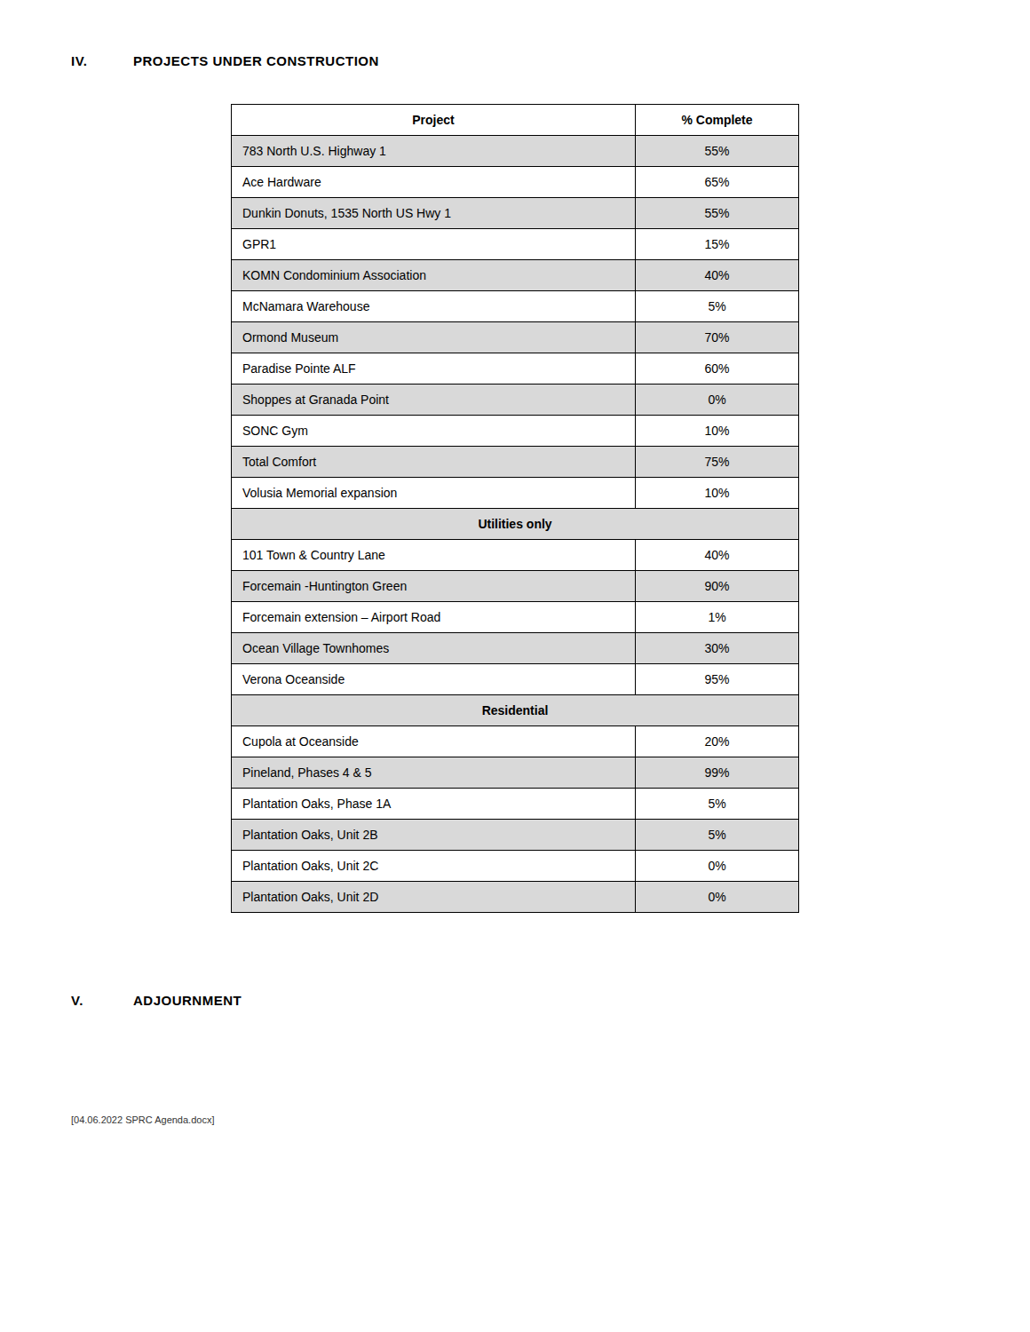IV. PROJECTS UNDER CONSTRUCTION
| Project | % Complete |
| --- | --- |
| 783 North U.S. Highway 1 | 55% |
| Ace Hardware | 65% |
| Dunkin Donuts, 1535 North US Hwy 1 | 55% |
| GPR1 | 15% |
| KOMN Condominium Association | 40% |
| McNamara Warehouse | 5% |
| Ormond Museum | 70% |
| Paradise Pointe ALF | 60% |
| Shoppes at Granada Point | 0% |
| SONC Gym | 10% |
| Total Comfort | 75% |
| Volusia Memorial expansion | 10% |
| Utilities only |
| 101 Town & Country Lane | 40% |
| Forcemain -Huntington Green | 90% |
| Forcemain extension – Airport Road | 1% |
| Ocean Village Townhomes | 30% |
| Verona Oceanside | 95% |
| Residential |
| Cupola at Oceanside | 20% |
| Pineland, Phases 4 & 5 | 99% |
| Plantation Oaks, Phase 1A | 5% |
| Plantation Oaks, Unit 2B | 5% |
| Plantation Oaks, Unit 2C | 0% |
| Plantation Oaks, Unit 2D | 0% |
V. ADJOURNMENT
[04.06.2022 SPRC Agenda.docx]